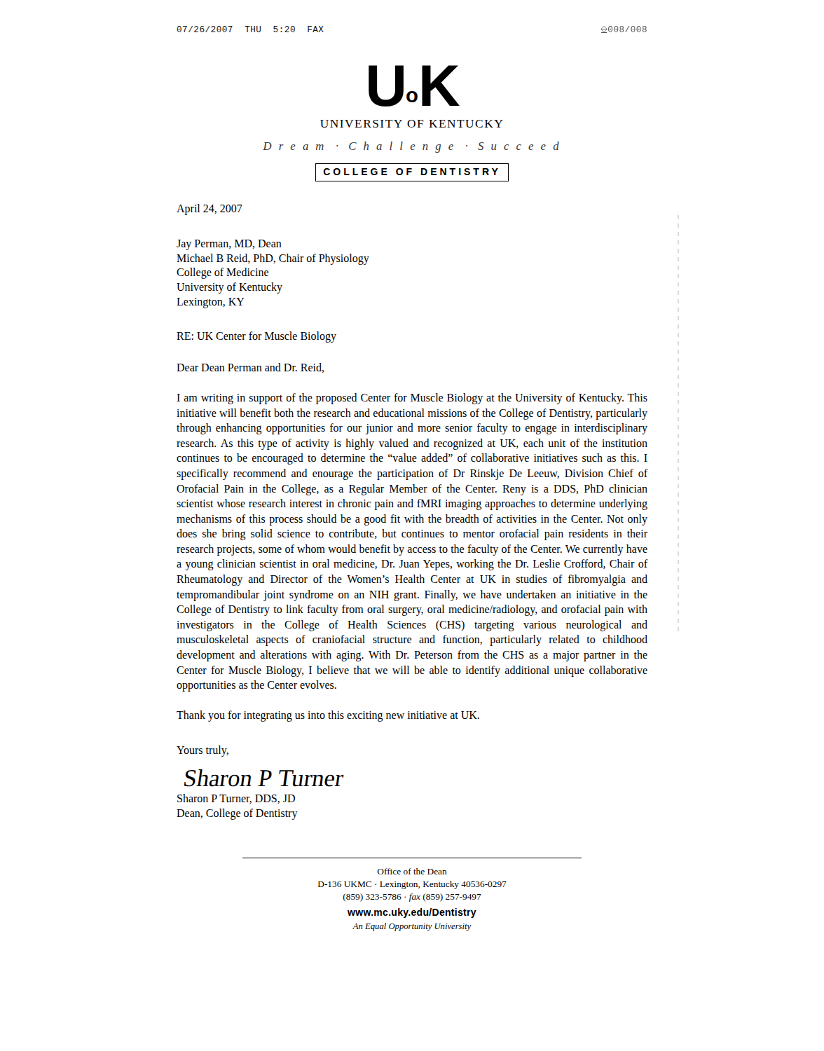07/26/2007 THU 5:20 FAX ⎒008/008
Uo K
UNIVERSITY OF KENTUCKY
D r e a m · C h a l l e n g e · S u c c e e d
COLLEGE OF DENTISTRY
April 24, 2007
Jay Perman, MD, Dean
Michael B Reid, PhD, Chair of Physiology
College of Medicine
University of Kentucky
Lexington, KY
RE: UK Center for Muscle Biology
Dear Dean Perman and Dr. Reid,
I am writing in support of the proposed Center for Muscle Biology at the University of Kentucky. This initiative will benefit both the research and educational missions of the College of Dentistry, particularly through enhancing opportunities for our junior and more senior faculty to engage in interdisciplinary research. As this type of activity is highly valued and recognized at UK, each unit of the institution continues to be encouraged to determine the “value added” of collaborative initiatives such as this. I specifically recommend and enourage the participation of Dr Rinskje De Leeuw, Division Chief of Orofacial Pain in the College, as a Regular Member of the Center. Reny is a DDS, PhD clinician scientist whose research interest in chronic pain and fMRI imaging approaches to determine underlying mechanisms of this process should be a good fit with the breadth of activities in the Center. Not only does she bring solid science to contribute, but continues to mentor orofacial pain residents in their research projects, some of whom would benefit by access to the faculty of the Center. We currently have a young clinician scientist in oral medicine, Dr. Juan Yepes, working the Dr. Leslie Crofford, Chair of Rheumatology and Director of the Women’s Health Center at UK in studies of fibromyalgia and tempromandibular joint syndrome on an NIH grant. Finally, we have undertaken an initiative in the College of Dentistry to link faculty from oral surgery, oral medicine/radiology, and orofacial pain with investigators in the College of Health Sciences (CHS) targeting various neurological and musculoskeletal aspects of craniofacial structure and function, particularly related to childhood development and alterations with aging. With Dr. Peterson from the CHS as a major partner in the Center for Muscle Biology, I believe that we will be able to identify additional unique collaborative opportunities as the Center evolves.
Thank you for integrating us into this exciting new initiative at UK.
Yours truly,
Sharon P Turner
Sharon P Turner, DDS, JD
Dean, College of Dentistry
Office of the Dean
D-136 UKMC · Lexington, Kentucky 40536-0297
(859) 323-5786 · fax (859) 257-9497
www.mc.uky.edu/Dentistry
An Equal Opportunity University